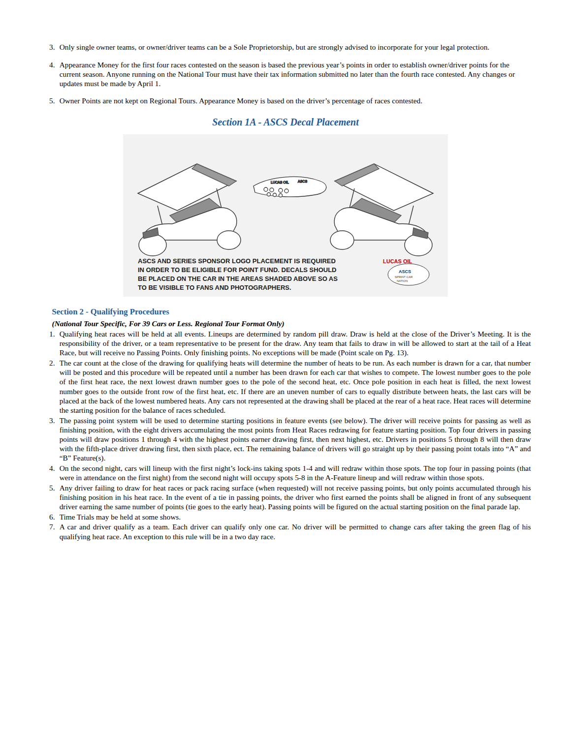Only single owner teams, or owner/driver teams can be a Sole Proprietorship, but are strongly advised to incorporate for your legal protection.
Appearance Money for the first four races contested on the season is based the previous year’s points in order to establish owner/driver points for the current season. Anyone running on the National Tour must have their tax information submitted no later than the fourth race contested. Any changes or updates must be made by April 1.
Owner Points are not kept on Regional Tours. Appearance Money is based on the driver’s percentage of races contested.
Section 1A - ASCS Decal Placement
LUCAS OIL ASCS ASCS AND SERIES SPONSOR LOGO PLACEMENT IS REQUIRED IN ORDER TO BE ELIGIBLE FOR POINT FUND. DECALS SHOULD BE PLACED ON THE CAR IN THE AREAS SHADED ABOVE SO AS TO BE VISIBLE TO FANS AND PHOTOGRAPHERS. LUCAS OIL ASCS SPRINT CAR NATION
Section 2 - Qualifying Procedures
(National Tour Specific, For 39 Cars or Less. Regional Tour Format Only)
Qualifying heat races will be held at all events. Lineups are determined by random pill draw. Draw is held at the close of the Driver’s Meeting. It is the responsibility of the driver, or a team representative to be present for the draw. Any team that fails to draw in will be allowed to start at the tail of a Heat Race, but will receive no Passing Points. Only finishing points. No exceptions will be made (Point scale on Pg. 13).
The car count at the close of the drawing for qualifying heats will determine the number of heats to be run. As each number is drawn for a car, that number will be posted and this procedure will be repeated until a number has been drawn for each car that wishes to compete. The lowest number goes to the pole of the first heat race, the next lowest drawn number goes to the pole of the second heat, etc. Once pole position in each heat is filled, the next lowest number goes to the outside front row of the first heat, etc. If there are an uneven number of cars to equally distribute between heats, the last cars will be placed at the back of the lowest numbered heats. Any cars not represented at the drawing shall be placed at the rear of a heat race. Heat races will determine the starting position for the balance of races scheduled.
The passing point system will be used to determine starting positions in feature events (see below). The driver will receive points for passing as well as finishing position, with the eight drivers accumulating the most points from Heat Races redrawing for feature starting position. Top four drivers in passing points will draw positions 1 through 4 with the highest points earner drawing first, then next highest, etc. Drivers in positions 5 through 8 will then draw with the fifth-place driver drawing first, then sixth place, ect. The remaining balance of drivers will go straight up by their passing point totals into “A” and “B” Feature(s).
On the second night, cars will lineup with the first night’s lock-ins taking spots 1-4 and will redraw within those spots. The top four in passing points (that were in attendance on the first night) from the second night will occupy spots 5-8 in the A-Feature lineup and will redraw within those spots.
Any driver failing to draw for heat races or pack racing surface (when requested) will not receive passing points, but only points accumulated through his finishing position in his heat race. In the event of a tie in passing points, the driver who first earned the points shall be aligned in front of any subsequent driver earning the same number of points (tie goes to the early heat). Passing points will be figured on the actual starting position on the final parade lap.
Time Trials may be held at some shows.
A car and driver qualify as a team. Each driver can qualify only one car. No driver will be permitted to change cars after taking the green flag of his qualifying heat race. An exception to this rule will be in a two day race.